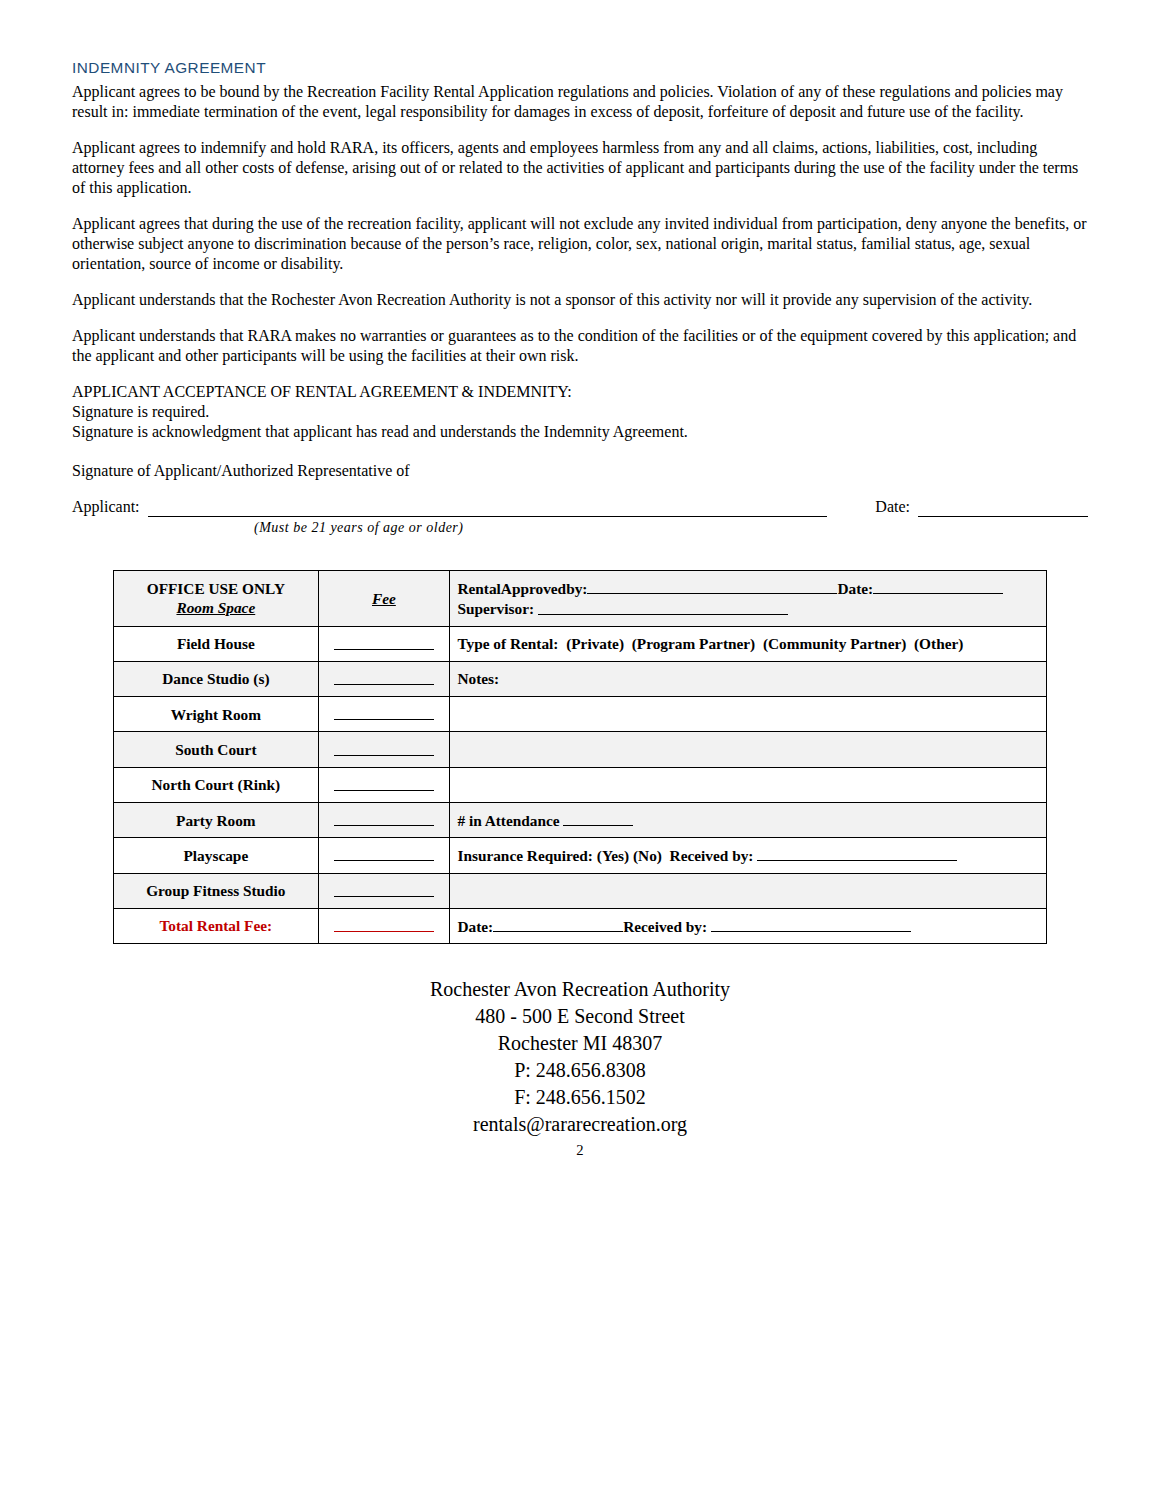INDEMNITY AGREEMENT
Applicant agrees to be bound by the Recreation Facility Rental Application regulations and policies. Violation of any of these regulations and policies may result in: immediate termination of the event, legal responsibility for damages in excess of deposit, forfeiture of deposit and future use of the facility.
Applicant agrees to indemnify and hold RARA, its officers, agents and employees harmless from any and all claims, actions, liabilities, cost, including attorney fees and all other costs of defense, arising out of or related to the activities of applicant and participants during the use of the facility under the terms of this application.
Applicant agrees that during the use of the recreation facility, applicant will not exclude any invited individual from participation, deny anyone the benefits, or otherwise subject anyone to discrimination because of the person’s race, religion, color, sex, national origin, marital status, familial status, age, sexual orientation, source of income or disability.
Applicant understands that the Rochester Avon Recreation Authority is not a sponsor of this activity nor will it provide any supervision of the activity.
Applicant understands that RARA makes no warranties or guarantees as to the condition of the facilities or of the equipment covered by this application; and the applicant and other participants will be using the facilities at their own risk.
APPLICANT ACCEPTANCE OF RENTAL AGREEMENT & INDEMNITY:
Signature is required.
Signature is acknowledgment that applicant has read and understands the Indemnity Agreement.
Signature of Applicant/Authorized Representative of
Applicant: Date:
(Must be 21 years of age or older)
| OFFICE USE ONLY Room Space | Fee | RentalApprovedby: Date: Supervisor: |
| Field House | | Type of Rental: (Private) (Program Partner) (Community Partner) (Other) |
| Dance Studio (s) | | Notes: |
| Wright Room | | |
| South Court | | |
| North Court (Rink) | | |
| Party Room | | # in Attendance |
| Playscape | | Insurance Required: (Yes) (No) Received by: |
| Group Fitness Studio | | |
| Total Rental Fee: | | Date: Received by: |
Rochester Avon Recreation Authority
480 - 500 E Second Street
Rochester MI 48307
P: 248.656.8308
F: 248.656.1502
rentals@rararecreation.org
2